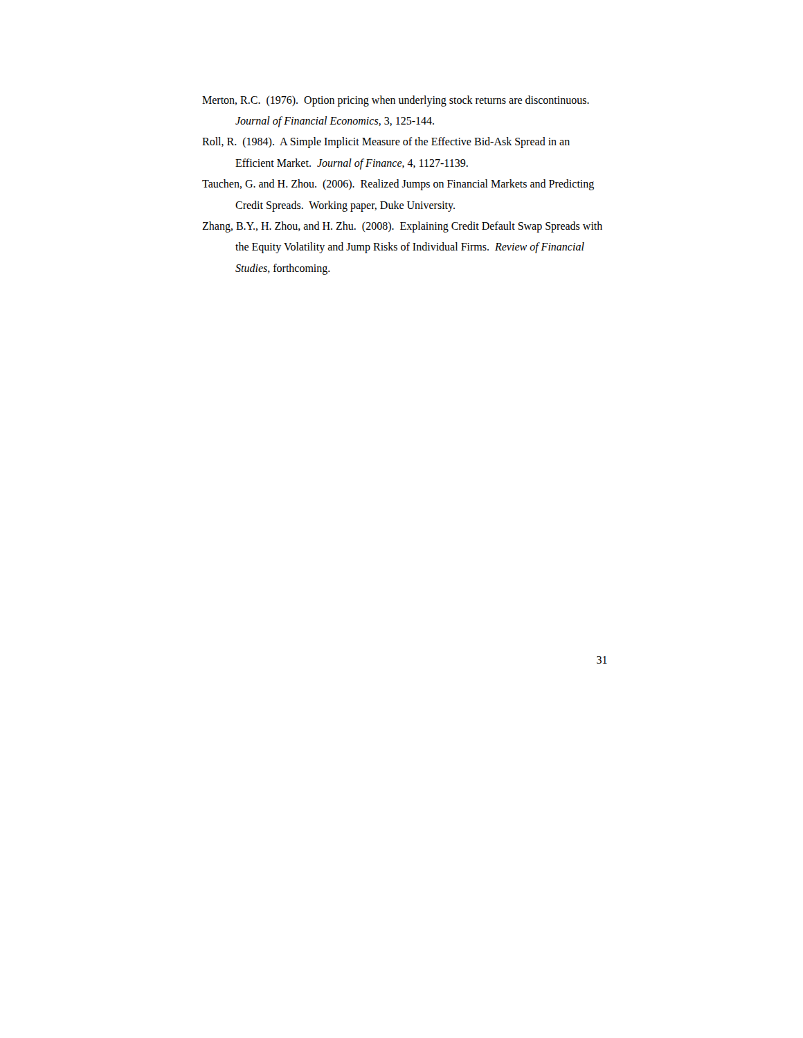Merton, R.C. (1976). Option pricing when underlying stock returns are discontinuous. Journal of Financial Economics, 3, 125-144.
Roll, R. (1984). A Simple Implicit Measure of the Effective Bid-Ask Spread in an Efficient Market. Journal of Finance, 4, 1127-1139.
Tauchen, G. and H. Zhou. (2006). Realized Jumps on Financial Markets and Predicting Credit Spreads. Working paper, Duke University.
Zhang, B.Y., H. Zhou, and H. Zhu. (2008). Explaining Credit Default Swap Spreads with the Equity Volatility and Jump Risks of Individual Firms. Review of Financial Studies, forthcoming.
31